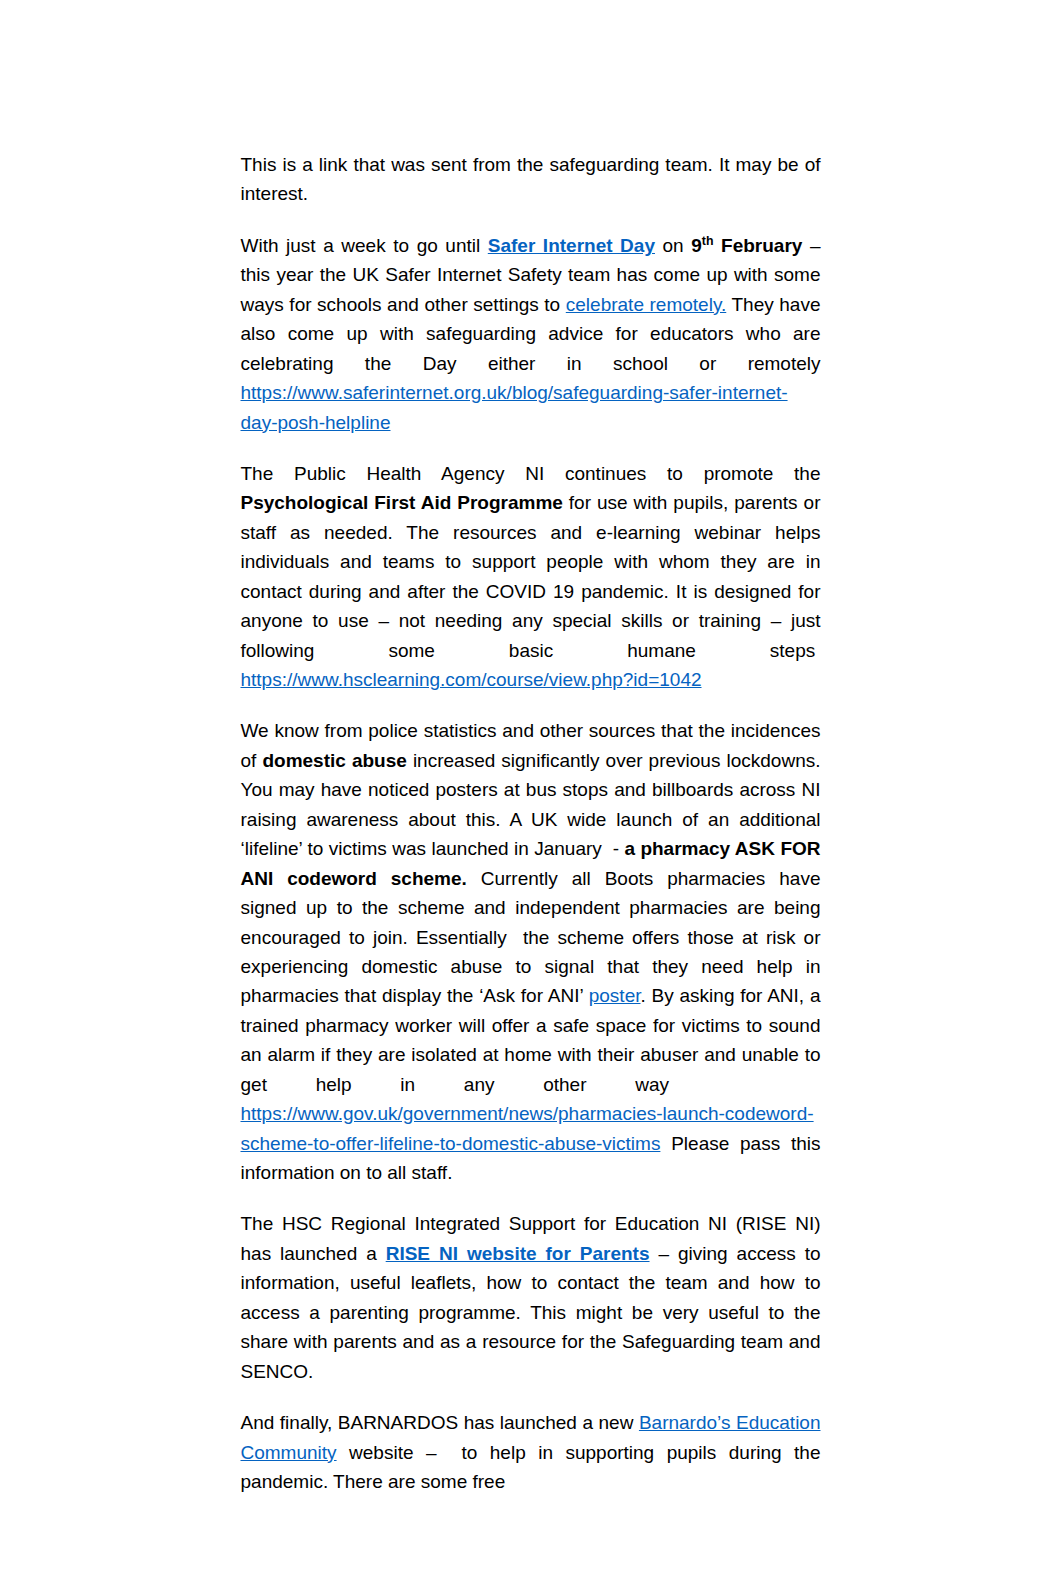This is a link that was sent from the safeguarding team. It may be of interest.
With just a week to go until Safer Internet Day on 9th February – this year the UK Safer Internet Safety team has come up with some ways for schools and other settings to celebrate remotely. They have also come up with safeguarding advice for educators who are celebrating the Day either in school or remotely https://www.saferinternet.org.uk/blog/safeguarding-safer-internet-day-posh-helpline
The Public Health Agency NI continues to promote the Psychological First Aid Programme for use with pupils, parents or staff as needed. The resources and e-learning webinar helps individuals and teams to support people with whom they are in contact during and after the COVID 19 pandemic. It is designed for anyone to use – not needing any special skills or training – just following some basic humane steps https://www.hsclearning.com/course/view.php?id=1042
We know from police statistics and other sources that the incidences of domestic abuse increased significantly over previous lockdowns. You may have noticed posters at bus stops and billboards across NI raising awareness about this. A UK wide launch of an additional ‘lifeline’ to victims was launched in January - a pharmacy ASK FOR ANI codeword scheme. Currently all Boots pharmacies have signed up to the scheme and independent pharmacies are being encouraged to join. Essentially the scheme offers those at risk or experiencing domestic abuse to signal that they need help in pharmacies that display the ‘Ask for ANI’ poster. By asking for ANI, a trained pharmacy worker will offer a safe space for victims to sound an alarm if they are isolated at home with their abuser and unable to get help in any other way https://www.gov.uk/government/news/pharmacies-launch-codeword-scheme-to-offer-lifeline-to-domestic-abuse-victims Please pass this information on to all staff.
The HSC Regional Integrated Support for Education NI (RISE NI) has launched a RISE NI website for Parents – giving access to information, useful leaflets, how to contact the team and how to access a parenting programme. This might be very useful to the share with parents and as a resource for the Safeguarding team and SENCO.
And finally, BARNARDOS has launched a new Barnardo’s Education Community website – to help in supporting pupils during the pandemic. There are some free